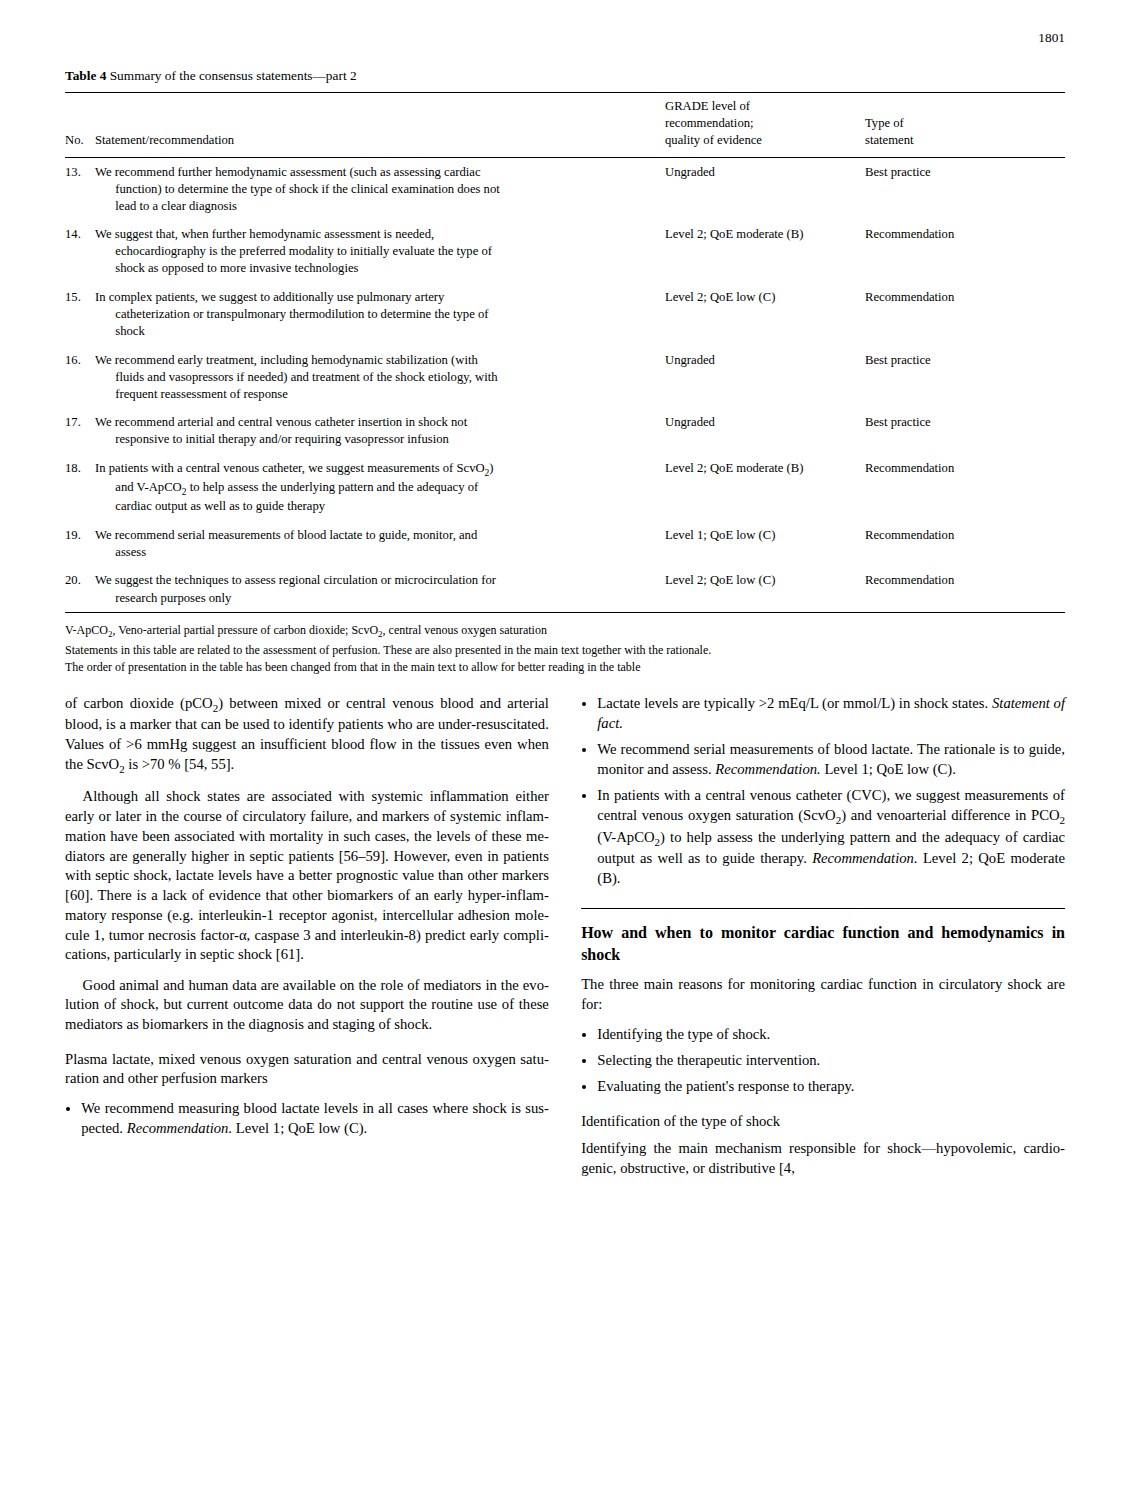1801
Table 4 Summary of the consensus statements—part 2
| No. | Statement/recommendation | GRADE level of recommendation; quality of evidence | Type of statement |
| --- | --- | --- | --- |
| 13. | We recommend further hemodynamic assessment (such as assessing cardiac function) to determine the type of shock if the clinical examination does not lead to a clear diagnosis | Ungraded | Best practice |
| 14. | We suggest that, when further hemodynamic assessment is needed, echocardiography is the preferred modality to initially evaluate the type of shock as opposed to more invasive technologies | Level 2; QoE moderate (B) | Recommendation |
| 15. | In complex patients, we suggest to additionally use pulmonary artery catheterization or transpulmonary thermodilution to determine the type of shock | Level 2; QoE low (C) | Recommendation |
| 16. | We recommend early treatment, including hemodynamic stabilization (with fluids and vasopressors if needed) and treatment of the shock etiology, with frequent reassessment of response | Ungraded | Best practice |
| 17. | We recommend arterial and central venous catheter insertion in shock not responsive to initial therapy and/or requiring vasopressor infusion | Ungraded | Best practice |
| 18. | In patients with a central venous catheter, we suggest measurements of ScvO 2 ) and V-ApCO 2 to help assess the underlying pattern and the adequacy of cardiac output as well as to guide therapy | Level 2; QoE moderate (B) | Recommendation |
| 19. | We recommend serial measurements of blood lactate to guide, monitor, and assess | Level 1; QoE low (C) | Recommendation |
| 20. | We suggest the techniques to assess regional circulation or microcirculation for research purposes only | Level 2; QoE low (C) | Recommendation |
V-ApCO2, Veno-arterial partial pressure of carbon dioxide; ScvO2, central venous oxygen saturation
Statements in this table are related to the assessment of perfusion. These are also presented in the main text together with the rationale.
The order of presentation in the table has been changed from that in the main text to allow for better reading in the table
of carbon dioxide (pCO2) between mixed or central venous blood and arterial blood, is a marker that can be used to identify patients who are under-resuscitated. Values of >6 mmHg suggest an insufficient blood flow in the tissues even when the ScvO2 is >70 % [54, 55].
Although all shock states are associated with systemic inflammation either early or later in the course of circulatory failure, and markers of systemic inflammation have been associated with mortality in such cases, the levels of these mediators are generally higher in septic patients [56–59]. However, even in patients with septic shock, lactate levels have a better prognostic value than other markers [60]. There is a lack of evidence that other biomarkers of an early hyper-inflammatory response (e.g. interleukin-1 receptor agonist, intercellular adhesion molecule 1, tumor necrosis factor-α, caspase 3 and interleukin-8) predict early complications, particularly in septic shock [61].
Good animal and human data are available on the role of mediators in the evolution of shock, but current outcome data do not support the routine use of these mediators as biomarkers in the diagnosis and staging of shock.
Plasma lactate, mixed venous oxygen saturation and central venous oxygen saturation and other perfusion markers
We recommend measuring blood lactate levels in all cases where shock is suspected. Recommendation. Level 1; QoE low (C).
Lactate levels are typically >2 mEq/L (or mmol/L) in shock states. Statement of fact.
We recommend serial measurements of blood lactate. The rationale is to guide, monitor and assess. Recommendation. Level 1; QoE low (C).
In patients with a central venous catheter (CVC), we suggest measurements of central venous oxygen saturation (ScvO2) and venoarterial difference in PCO2 (V-ApCO2) to help assess the underlying pattern and the adequacy of cardiac output as well as to guide therapy. Recommendation. Level 2; QoE moderate (B).
How and when to monitor cardiac function and hemodynamics in shock
The three main reasons for monitoring cardiac function in circulatory shock are for:
Identifying the type of shock.
Selecting the therapeutic intervention.
Evaluating the patient's response to therapy.
Identification of the type of shock
Identifying the main mechanism responsible for shock—hypovolemic, cardiogenic, obstructive, or distributive [4,